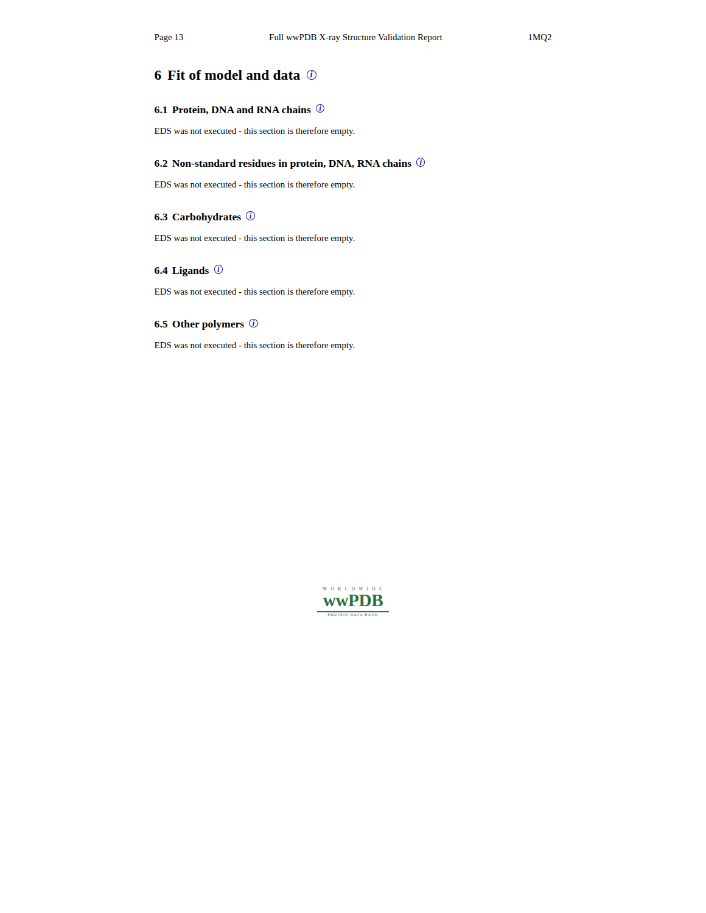Page 13
Full wwPDB X-ray Structure Validation Report
1MQ2
6 Fit of model and data i
6.1 Protein, DNA and RNA chains i
EDS was not executed - this section is therefore empty.
6.2 Non-standard residues in protein, DNA, RNA chains i
EDS was not executed - this section is therefore empty.
6.3 Carbohydrates i
EDS was not executed - this section is therefore empty.
6.4 Ligands i
EDS was not executed - this section is therefore empty.
6.5 Other polymers i
EDS was not executed - this section is therefore empty.
W O R L D W I D E ww PDB PROTEIN DATA BANK